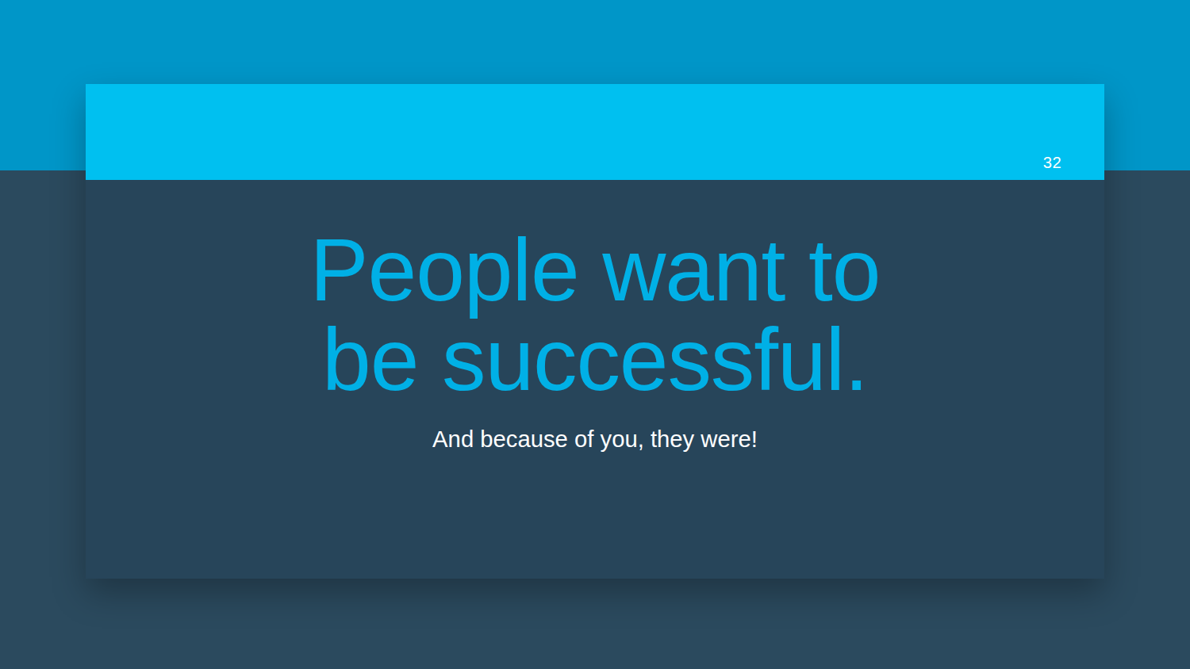32
People want to be successful.
And because of you, they were!